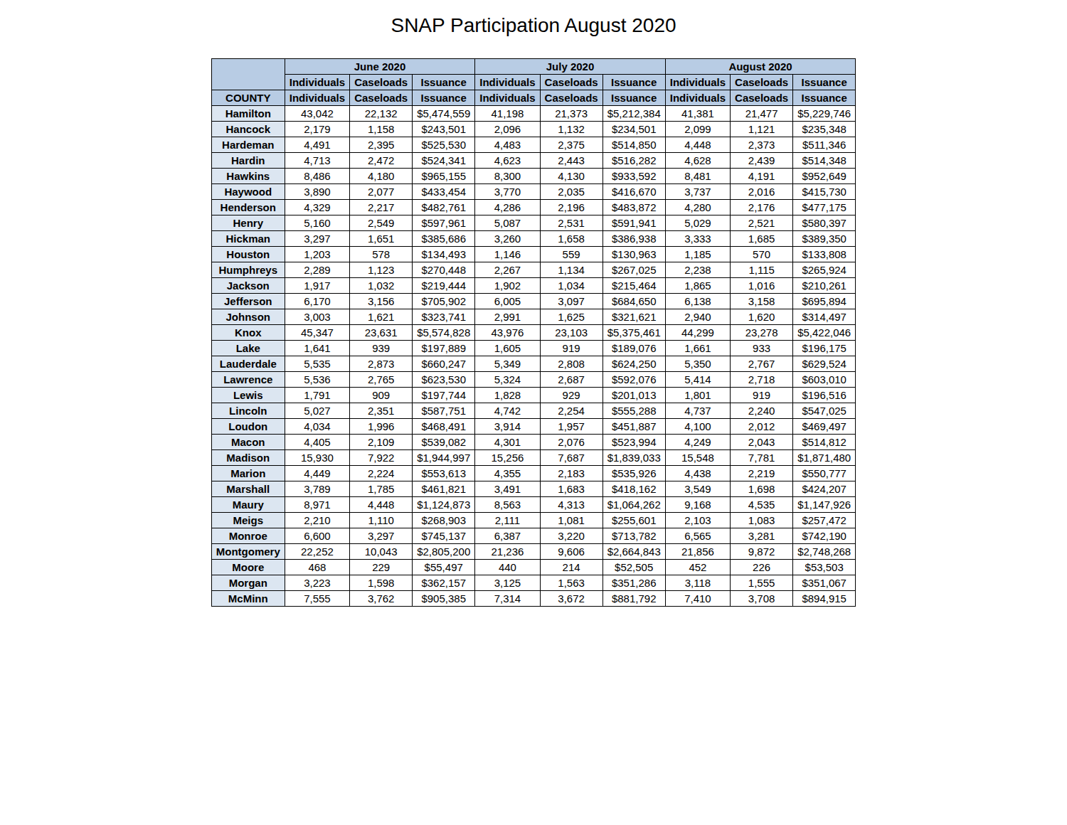SNAP Participation August 2020
| | June 2020 | July 2020 | August 2020 |
| --- | --- | --- | --- |
| Individuals | Caseloads | Issuance | Individuals | Caseloads | Issuance | Individuals | Caseloads | Issuance |
| COUNTY | Individuals | Caseloads | Issuance | Individuals | Caseloads | Issuance | Individuals | Caseloads | Issuance |
| Hamilton | 43,042 | 22,132 | $5,474,559 | 41,198 | 21,373 | $5,212,384 | 41,381 | 21,477 | $5,229,746 |
| Hancock | 2,179 | 1,158 | $243,501 | 2,096 | 1,132 | $234,501 | 2,099 | 1,121 | $235,348 |
| Hardeman | 4,491 | 2,395 | $525,530 | 4,483 | 2,375 | $514,850 | 4,448 | 2,373 | $511,346 |
| Hardin | 4,713 | 2,472 | $524,341 | 4,623 | 2,443 | $516,282 | 4,628 | 2,439 | $514,348 |
| Hawkins | 8,486 | 4,180 | $965,155 | 8,300 | 4,130 | $933,592 | 8,481 | 4,191 | $952,649 |
| Haywood | 3,890 | 2,077 | $433,454 | 3,770 | 2,035 | $416,670 | 3,737 | 2,016 | $415,730 |
| Henderson | 4,329 | 2,217 | $482,761 | 4,286 | 2,196 | $483,872 | 4,280 | 2,176 | $477,175 |
| Henry | 5,160 | 2,549 | $597,961 | 5,087 | 2,531 | $591,941 | 5,029 | 2,521 | $580,397 |
| Hickman | 3,297 | 1,651 | $385,686 | 3,260 | 1,658 | $386,938 | 3,333 | 1,685 | $389,350 |
| Houston | 1,203 | 578 | $134,493 | 1,146 | 559 | $130,963 | 1,185 | 570 | $133,808 |
| Humphreys | 2,289 | 1,123 | $270,448 | 2,267 | 1,134 | $267,025 | 2,238 | 1,115 | $265,924 |
| Jackson | 1,917 | 1,032 | $219,444 | 1,902 | 1,034 | $215,464 | 1,865 | 1,016 | $210,261 |
| Jefferson | 6,170 | 3,156 | $705,902 | 6,005 | 3,097 | $684,650 | 6,138 | 3,158 | $695,894 |
| Johnson | 3,003 | 1,621 | $323,741 | 2,991 | 1,625 | $321,621 | 2,940 | 1,620 | $314,497 |
| Knox | 45,347 | 23,631 | $5,574,828 | 43,976 | 23,103 | $5,375,461 | 44,299 | 23,278 | $5,422,046 |
| Lake | 1,641 | 939 | $197,889 | 1,605 | 919 | $189,076 | 1,661 | 933 | $196,175 |
| Lauderdale | 5,535 | 2,873 | $660,247 | 5,349 | 2,808 | $624,250 | 5,350 | 2,767 | $629,524 |
| Lawrence | 5,536 | 2,765 | $623,530 | 5,324 | 2,687 | $592,076 | 5,414 | 2,718 | $603,010 |
| Lewis | 1,791 | 909 | $197,744 | 1,828 | 929 | $201,013 | 1,801 | 919 | $196,516 |
| Lincoln | 5,027 | 2,351 | $587,751 | 4,742 | 2,254 | $555,288 | 4,737 | 2,240 | $547,025 |
| Loudon | 4,034 | 1,996 | $468,491 | 3,914 | 1,957 | $451,887 | 4,100 | 2,012 | $469,497 |
| Macon | 4,405 | 2,109 | $539,082 | 4,301 | 2,076 | $523,994 | 4,249 | 2,043 | $514,812 |
| Madison | 15,930 | 7,922 | $1,944,997 | 15,256 | 7,687 | $1,839,033 | 15,548 | 7,781 | $1,871,480 |
| Marion | 4,449 | 2,224 | $553,613 | 4,355 | 2,183 | $535,926 | 4,438 | 2,219 | $550,777 |
| Marshall | 3,789 | 1,785 | $461,821 | 3,491 | 1,683 | $418,162 | 3,549 | 1,698 | $424,207 |
| Maury | 8,971 | 4,448 | $1,124,873 | 8,563 | 4,313 | $1,064,262 | 9,168 | 4,535 | $1,147,926 |
| Meigs | 2,210 | 1,110 | $268,903 | 2,111 | 1,081 | $255,601 | 2,103 | 1,083 | $257,472 |
| Monroe | 6,600 | 3,297 | $745,137 | 6,387 | 3,220 | $713,782 | 6,565 | 3,281 | $742,190 |
| Montgomery | 22,252 | 10,043 | $2,805,200 | 21,236 | 9,606 | $2,664,843 | 21,856 | 9,872 | $2,748,268 |
| Moore | 468 | 229 | $55,497 | 440 | 214 | $52,505 | 452 | 226 | $53,503 |
| Morgan | 3,223 | 1,598 | $362,157 | 3,125 | 1,563 | $351,286 | 3,118 | 1,555 | $351,067 |
| McMinn | 7,555 | 3,762 | $905,385 | 7,314 | 3,672 | $881,792 | 7,410 | 3,708 | $894,915 |